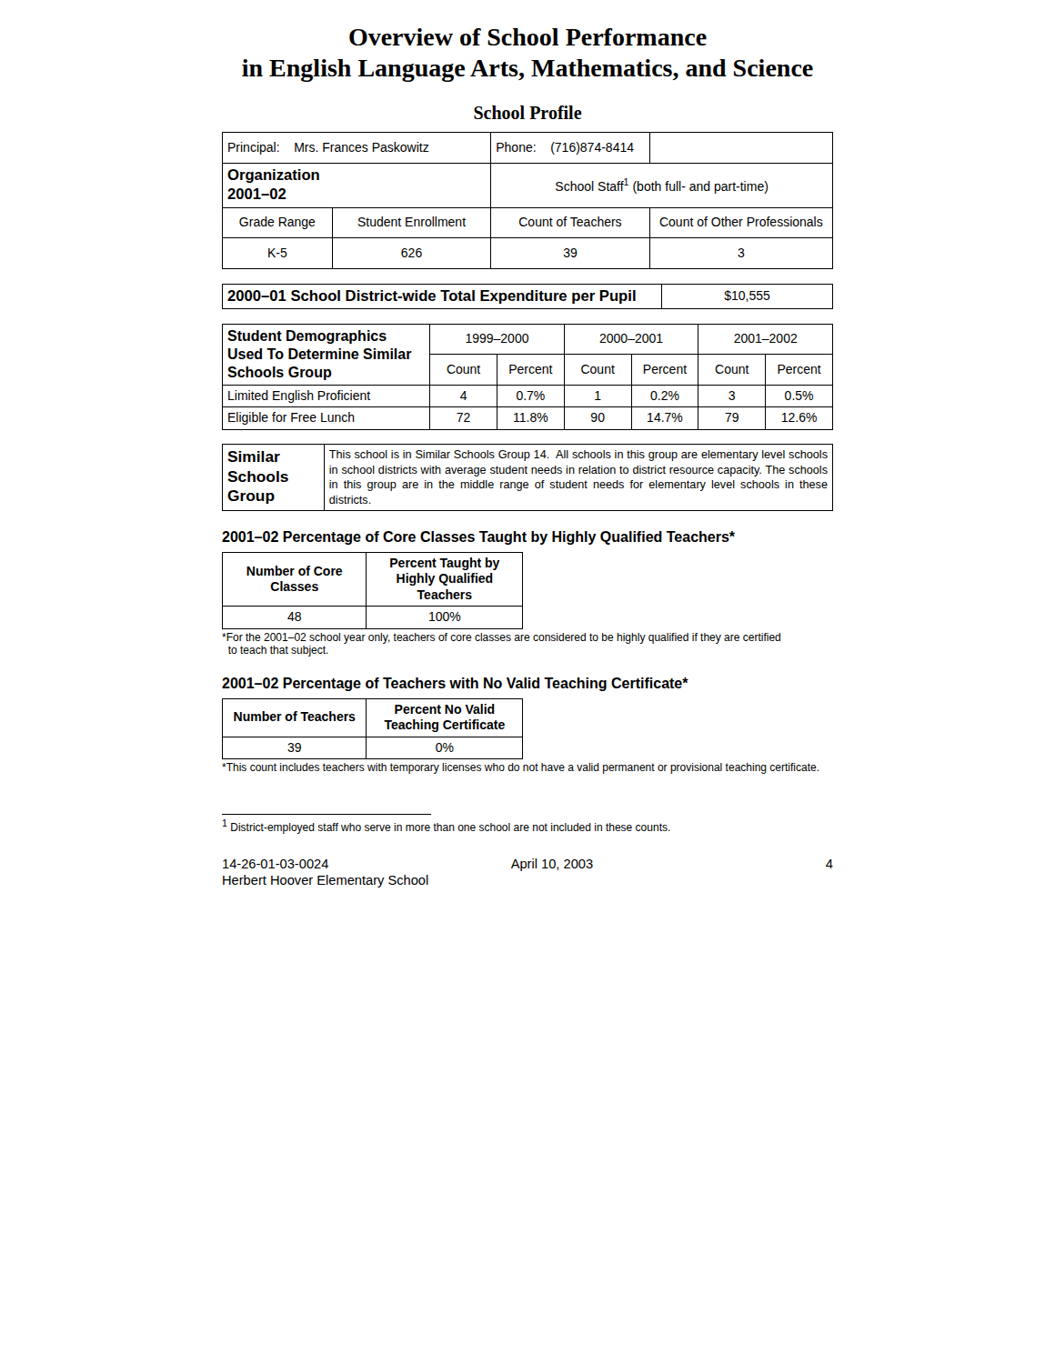Overview of School Performance
in English Language Arts, Mathematics, and Science
School Profile
| Principal: Mrs. Frances Paskowitz | Phone: (716)874-8414 | |
| Organization 2001–02 | School Staff 1 (both full- and part-time) |
| Grade Range | Student Enrollment | Count of Teachers | Count of Other Professionals |
| K-5 | 626 | 39 | 3 |
| 2000–01 School District-wide Total Expenditure per Pupil | $10,555 |
| Student Demographics Used To Determine Similar Schools Group | 1999–2000 | 2000–2001 | 2001–2002 |
| Count | Percent | Count | Percent | Count | Percent |
| Limited English Proficient | 4 | 0.7% | 1 | 0.2% | 3 | 0.5% |
| Eligible for Free Lunch | 72 | 11.8% | 90 | 14.7% | 79 | 12.6% |
| Similar Schools Group | This school is in Similar Schools Group 14. All schools in this group are elementary level schools in school districts with average student needs in relation to district resource capacity. The schools in this group are in the middle range of student needs for elementary level schools in these districts. |
2001–02 Percentage of Core Classes Taught by Highly Qualified Teachers*
| Number of Core Classes | Percent Taught by Highly Qualified Teachers |
| 48 | 100% |
*For the 2001–02 school year only, teachers of core classes are considered to be highly qualified if they are certified
to teach that subject.
2001–02 Percentage of Teachers with No Valid Teaching Certificate*
| Number of Teachers | Percent No Valid Teaching Certificate |
| 39 | 0% |
*This count includes teachers with temporary licenses who do not have a valid permanent or provisional teaching certificate.
1 District-employed staff who serve in more than one school are not included in these counts.
| 14-26-01-03-0024 Herbert Hoover Elementary School | April 10, 2003 | 4 |